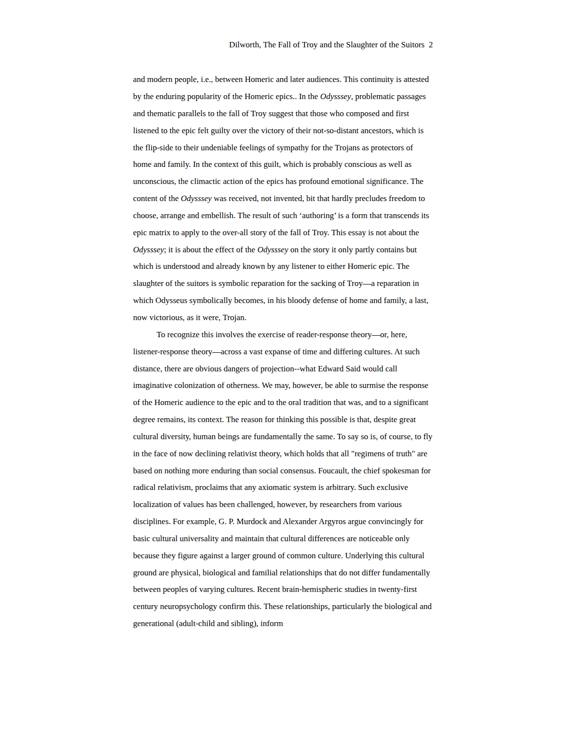Dilworth, The Fall of Troy and the Slaughter of the Suitors 2
and modern people, i.e., between Homeric and later audiences. This continuity is attested by the enduring popularity of the Homeric epics.. In the Odysssey, problematic passages and thematic parallels to the fall of Troy suggest that those who composed and first listened to the epic felt guilty over the victory of their not-so-distant ancestors, which is the flip-side to their undeniable feelings of sympathy for the Trojans as protectors of home and family. In the context of this guilt, which is probably conscious as well as unconscious, the climactic action of the epics has profound emotional significance. The content of the Odysssey was received, not invented, bit that hardly precludes freedom to choose, arrange and embellish. The result of such ‘authoring’ is a form that transcends its epic matrix to apply to the over-all story of the fall of Troy. This essay is not about the Odysssey; it is about the effect of the Odysssey on the story it only partly contains but which is understood and already known by any listener to either Homeric epic. The slaughter of the suitors is symbolic reparation for the sacking of Troy—a reparation in which Odysseus symbolically becomes, in his bloody defense of home and family, a last, now victorious, as it were, Trojan.
To recognize this involves the exercise of reader-response theory—or, here, listener-response theory—across a vast expanse of time and differing cultures. At such distance, there are obvious dangers of projection--what Edward Said would call imaginative colonization of otherness. We may, however, be able to surmise the response of the Homeric audience to the epic and to the oral tradition that was, and to a significant degree remains, its context. The reason for thinking this possible is that, despite great cultural diversity, human beings are fundamentally the same. To say so is, of course, to fly in the face of now declining relativist theory, which holds that all "regimens of truth" are based on nothing more enduring than social consensus. Foucault, the chief spokesman for radical relativism, proclaims that any axiomatic system is arbitrary. Such exclusive localization of values has been challenged, however, by researchers from various disciplines. For example, G. P. Murdock and Alexander Argyros argue convincingly for basic cultural universality and maintain that cultural differences are noticeable only because they figure against a larger ground of common culture. Underlying this cultural ground are physical, biological and familial relationships that do not differ fundamentally between peoples of varying cultures. Recent brain-hemispheric studies in twenty-first century neuropsychology confirm this. These relationships, particularly the biological and generational (adult-child and sibling), inform